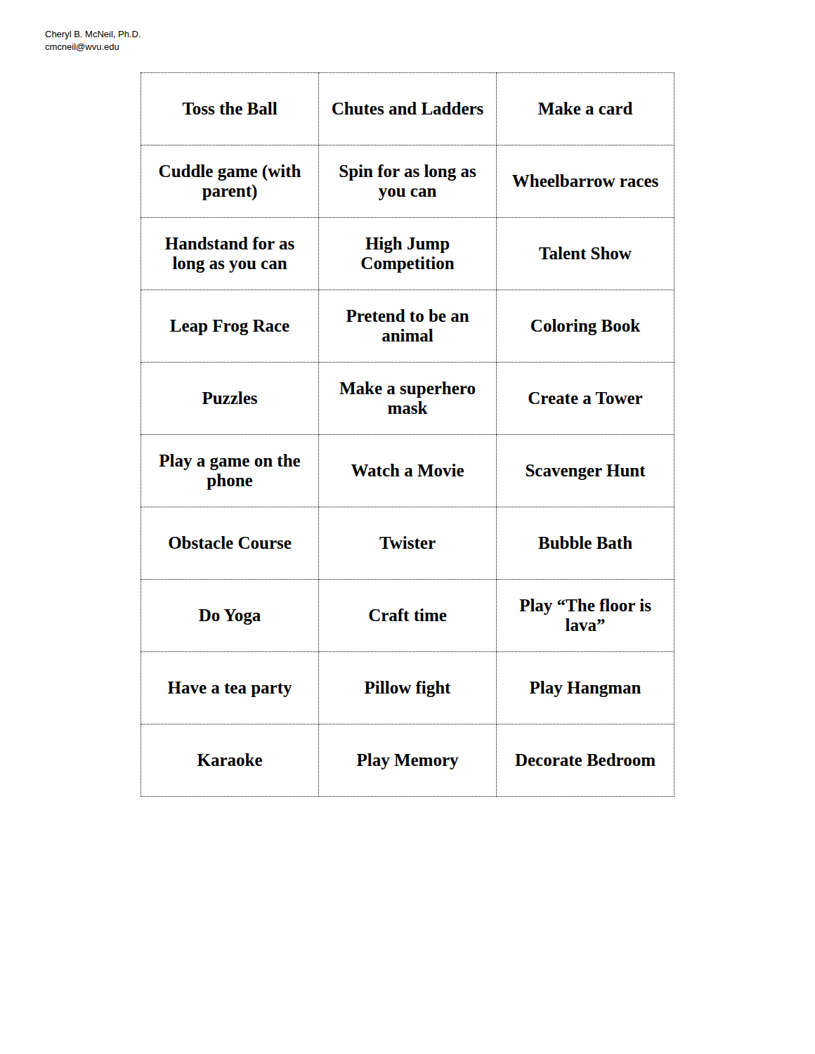Cheryl B. McNeil, Ph.D.
cmcneil@wvu.edu
| Toss the Ball | Chutes and Ladders | Make a card |
| Cuddle game (with parent) | Spin for as long as you can | Wheelbarrow races |
| Handstand for as long as you can | High Jump Competition | Talent Show |
| Leap Frog Race | Pretend to be an animal | Coloring Book |
| Puzzles | Make a superhero mask | Create a Tower |
| Play a game on the phone | Watch a Movie | Scavenger Hunt |
| Obstacle Course | Twister | Bubble Bath |
| Do Yoga | Craft time | Play “The floor is lava” |
| Have a tea party | Pillow fight | Play Hangman |
| Karaoke | Play Memory | Decorate Bedroom |